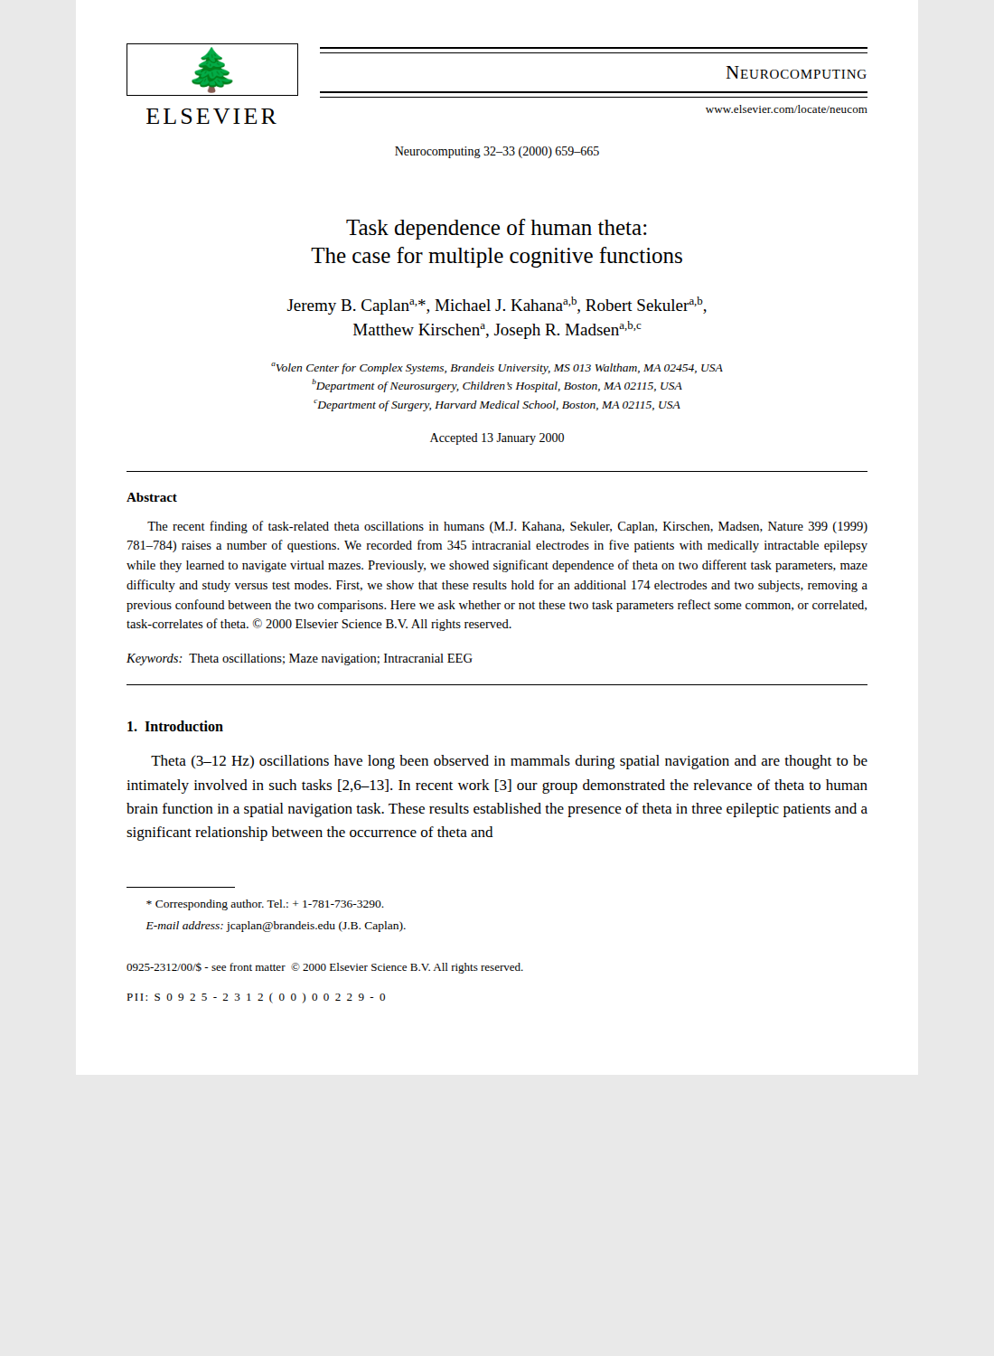🌲
ELSEVIER
Neurocomputing
www.elsevier.com/locate/neucom
Neurocomputing 32–33 (2000) 659–665
Task dependence of human theta:
The case for multiple cognitive functions
Jeremy B. Caplana,*, Michael J. Kahanaa,b, Robert Sekulera,b,
Matthew Kirschena, Joseph R. Madsena,b,c
aVolen Center for Complex Systems, Brandeis University, MS 013 Waltham, MA 02454, USA
bDepartment of Neurosurgery, Children’s Hospital, Boston, MA 02115, USA
cDepartment of Surgery, Harvard Medical School, Boston, MA 02115, USA
Accepted 13 January 2000
Abstract
The recent finding of task-related theta oscillations in humans (M.J. Kahana, Sekuler, Caplan, Kirschen, Madsen, Nature 399 (1999) 781–784) raises a number of questions. We recorded from 345 intracranial electrodes in five patients with medically intractable epilepsy while they learned to navigate virtual mazes. Previously, we showed significant dependence of theta on two different task parameters, maze difficulty and study versus test modes. First, we show that these results hold for an additional 174 electrodes and two subjects, removing a previous confound between the two comparisons. Here we ask whether or not these two task parameters reflect some common, or correlated, task-correlates of theta. © 2000 Elsevier Science B.V. All rights reserved.
Keywords: Theta oscillations; Maze navigation; Intracranial EEG
1. Introduction
Theta (3–12 Hz) oscillations have long been observed in mammals during spatial navigation and are thought to be intimately involved in such tasks [2,6–13]. In recent work [3] our group demonstrated the relevance of theta to human brain function in a spatial navigation task. These results established the presence of theta in three epileptic patients and a significant relationship between the occurrence of theta and
* Corresponding author. Tel.: + 1-781-736-3290.
E-mail address: jcaplan@brandeis.edu (J.B. Caplan).
0925-2312/00/$ - see front matter © 2000 Elsevier Science B.V. All rights reserved.
PII: S 0 9 2 5 - 2 3 1 2 ( 0 0 ) 0 0 2 2 9 - 0